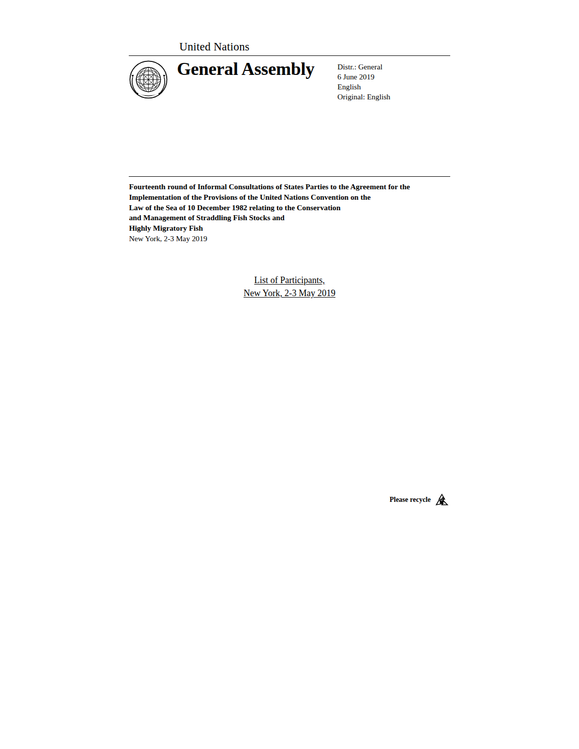United Nations
General Assembly
Distr.: General
6 June 2019
English
Original: English
Fourteenth round of Informal Consultations of States Parties to the Agreement for the
Implementation of the Provisions of the United Nations Convention on the
Law of the Sea of 10 December 1982 relating to the Conservation
and Management of Straddling Fish Stocks and
Highly Migratory Fish
New York, 2-3 May 2019
List of Participants,
New York, 2-3 May 2019
Please recycle